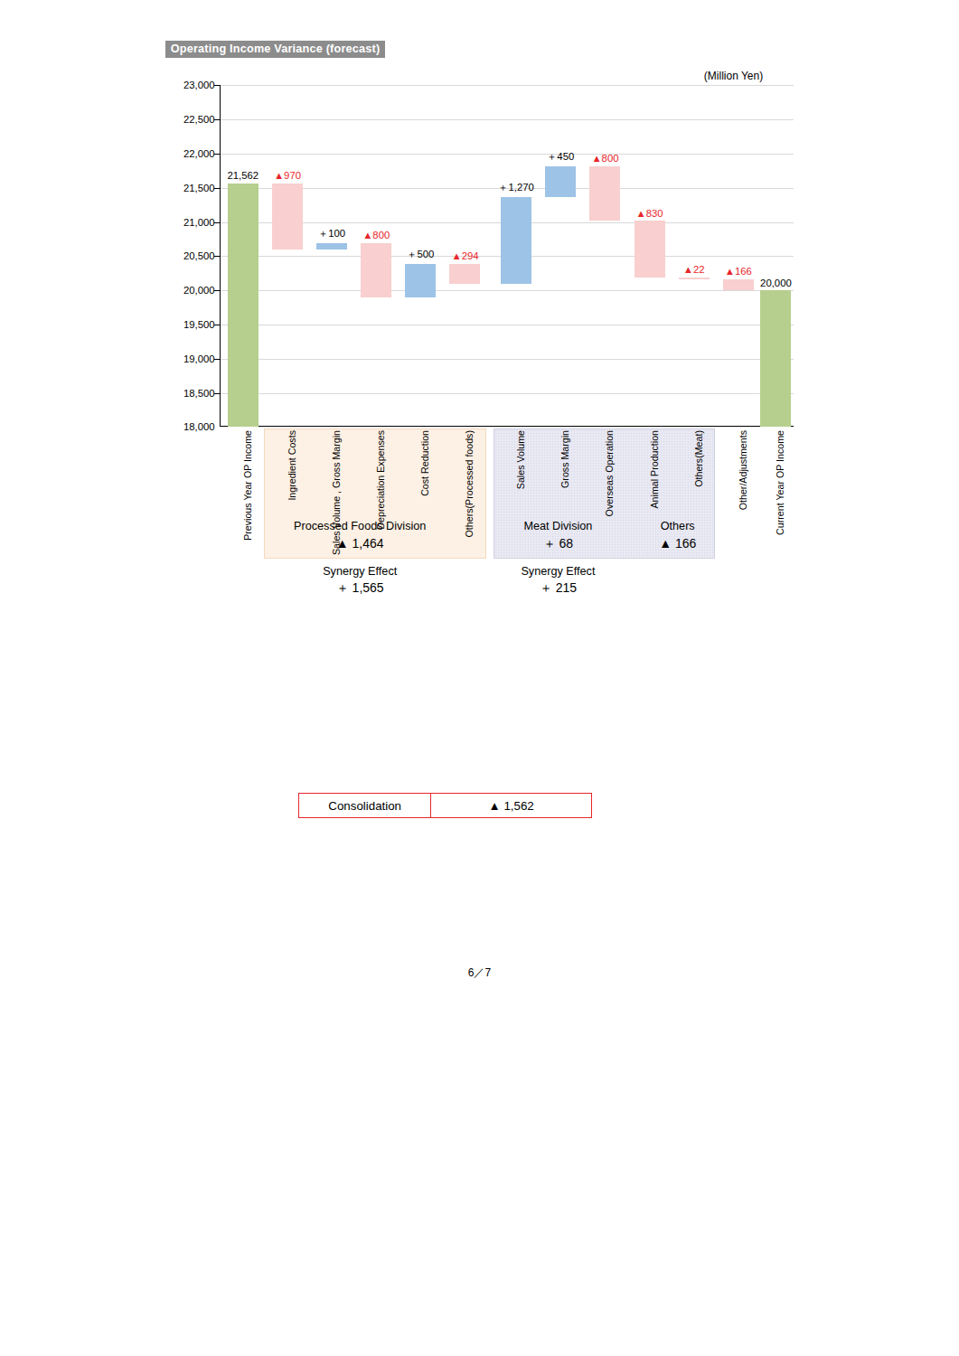Operating Income Variance (forecast)
(Million Yen)
23,000
22,500
22,000
21,500
21,000
20,500
20,000
19,500
19,000
18,500
18,000
21,562
▲970
＋100
▲800
＋500
▲294
＋1,270
＋450
▲800
▲830
▲22
▲166
20,000
Previous Year OP Income
Ingredient Costs
Sales Volume , Gross Margin
Depreciation Expenses
Cost Reduction
Others(Processed foods)
Sales Volume
Gross Margin
Overseas Operation
Animal Production
Others(Meat)
Other/Adjustments
Current Year OP Income
Processed Foods Division
▲ 1,464
Meat Division
＋ 68
Others
▲ 166
Synergy Effect
＋ 1,565
Synergy Effect
＋ 215
Consolidation
▲ 1,562
6／7